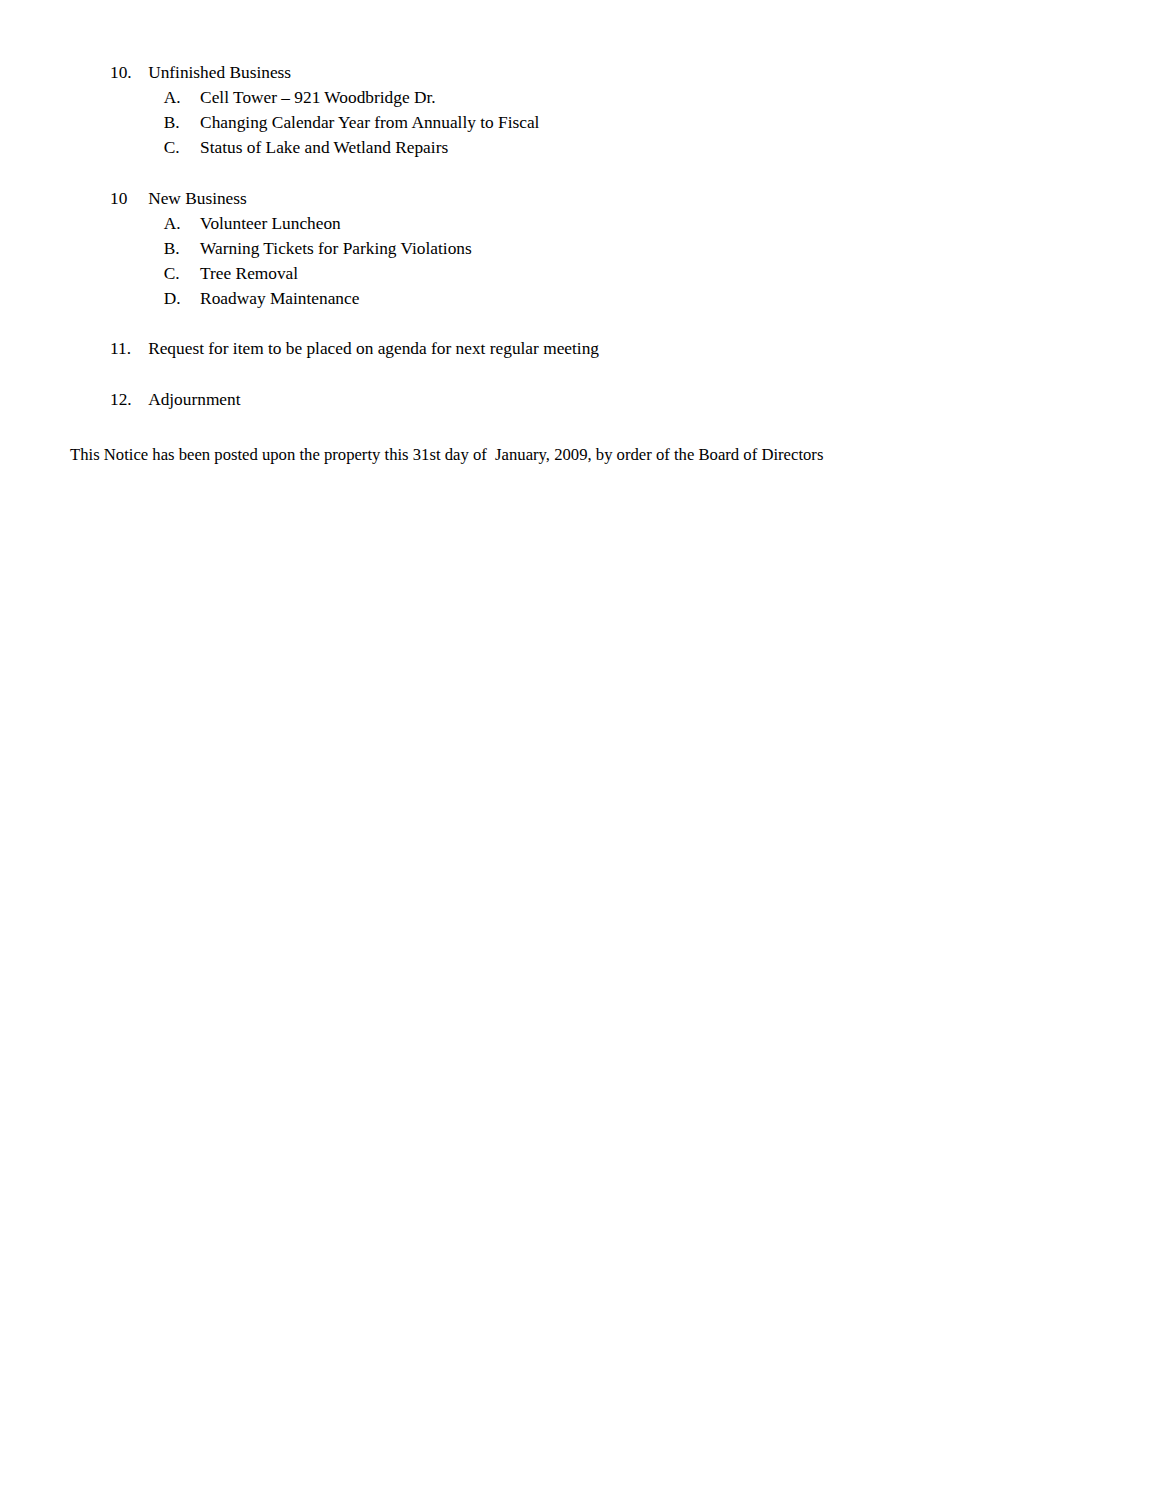10. Unfinished Business
A. Cell Tower – 921 Woodbridge Dr.
B. Changing Calendar Year from Annually to Fiscal
C. Status of Lake and Wetland Repairs
10 New Business
A. Volunteer Luncheon
B. Warning Tickets for Parking Violations
C. Tree Removal
D. Roadway Maintenance
11. Request for item to be placed on agenda for next regular meeting
12. Adjournment
This Notice has been posted upon the property this 31st day of January, 2009, by order of the Board of Directors